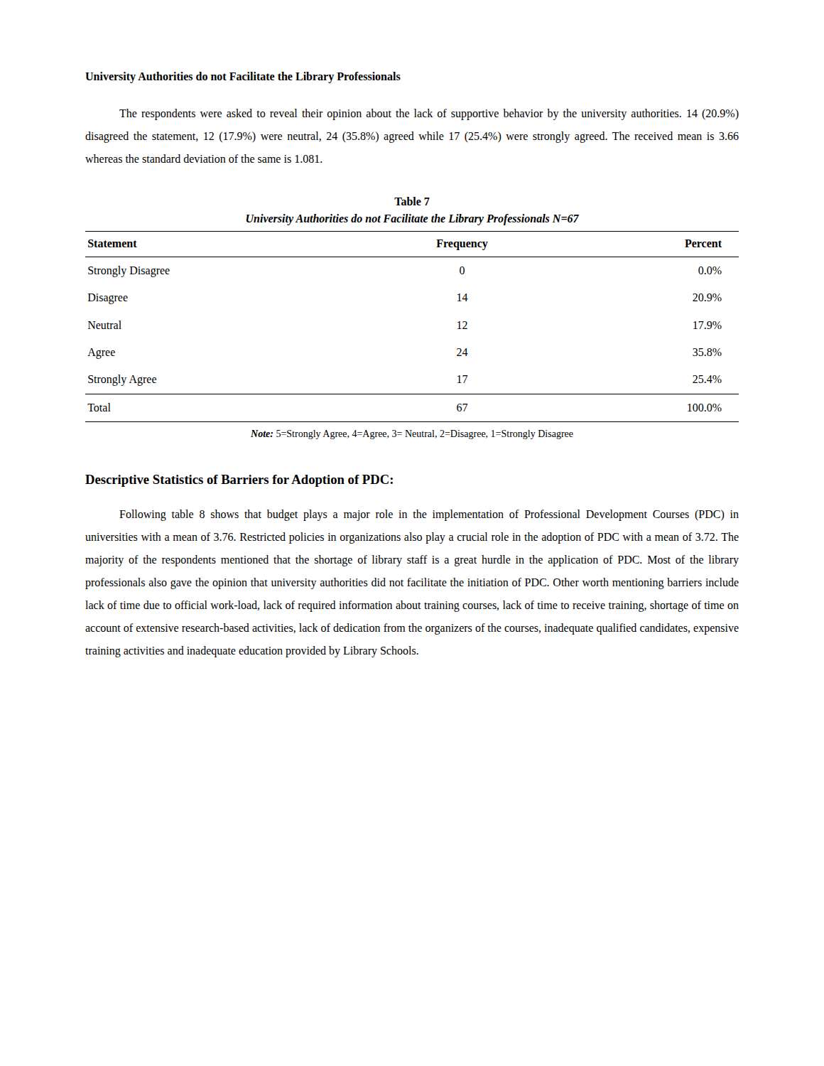University Authorities do not Facilitate the Library Professionals
The respondents were asked to reveal their opinion about the lack of supportive behavior by the university authorities. 14 (20.9%) disagreed the statement, 12 (17.9%) were neutral, 24 (35.8%) agreed while 17 (25.4%) were strongly agreed. The received mean is 3.66 whereas the standard deviation of the same is 1.081.
Table 7
University Authorities do not Facilitate the Library Professionals N=67
| Statement | Frequency | Percent |
| --- | --- | --- |
| Strongly Disagree | 0 | 0.0% |
| Disagree | 14 | 20.9% |
| Neutral | 12 | 17.9% |
| Agree | 24 | 35.8% |
| Strongly Agree | 17 | 25.4% |
| Total | 67 | 100.0% |
Note: 5=Strongly Agree, 4=Agree, 3= Neutral, 2=Disagree, 1=Strongly Disagree
Descriptive Statistics of Barriers for Adoption of PDC:
Following table 8 shows that budget plays a major role in the implementation of Professional Development Courses (PDC) in universities with a mean of 3.76. Restricted policies in organizations also play a crucial role in the adoption of PDC with a mean of 3.72. The majority of the respondents mentioned that the shortage of library staff is a great hurdle in the application of PDC. Most of the library professionals also gave the opinion that university authorities did not facilitate the initiation of PDC. Other worth mentioning barriers include lack of time due to official work-load, lack of required information about training courses, lack of time to receive training, shortage of time on account of extensive research-based activities, lack of dedication from the organizers of the courses, inadequate qualified candidates, expensive training activities and inadequate education provided by Library Schools.